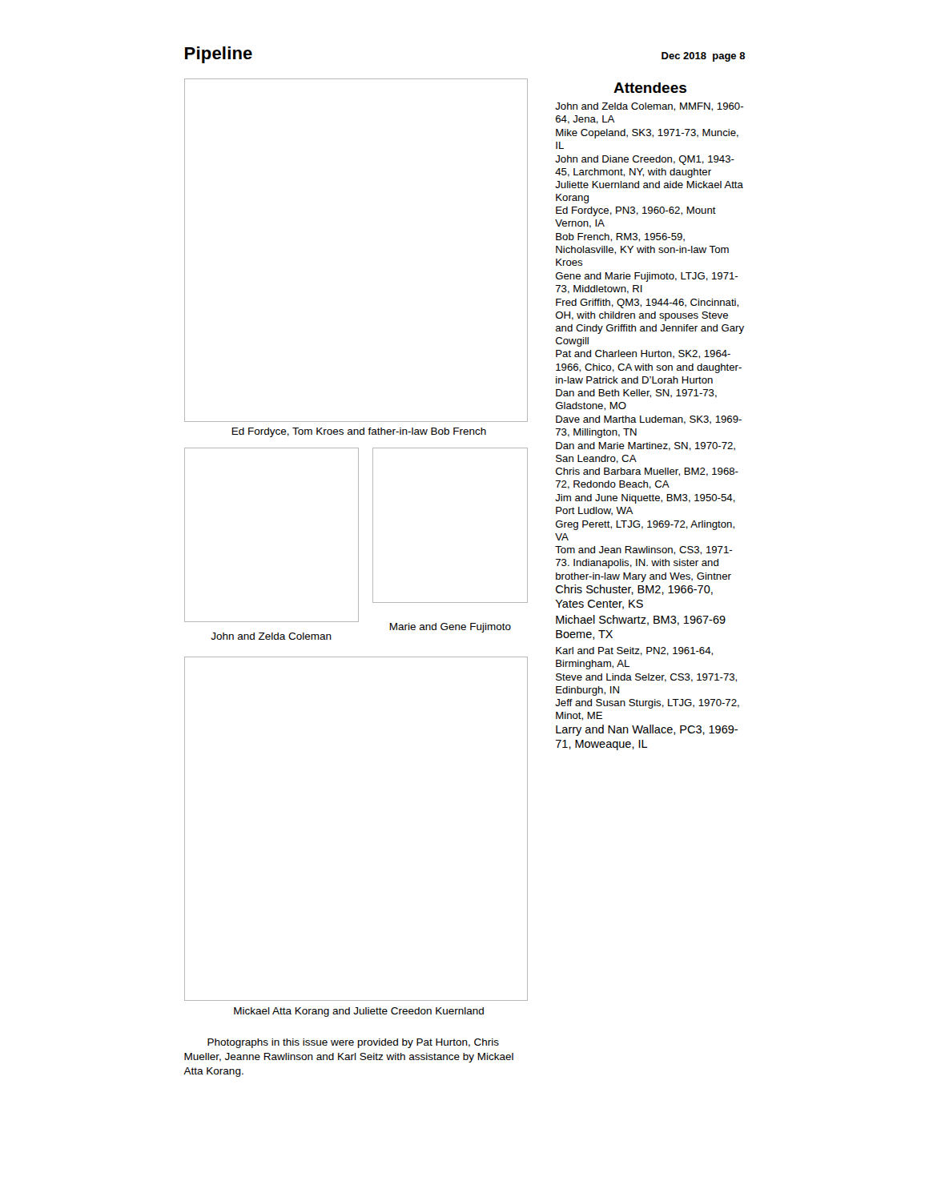Pipeline
Dec 2018 page 8
Ed Fordyce, Tom Kroes and father-in-law Bob French
John and Zelda Coleman
Marie and Gene Fujimoto
Mickael Atta Korang and Juliette Creedon Kuernland
Photographs in this issue were provided by Pat Hurton, Chris Mueller, Jeanne Rawlinson and Karl Seitz with assistance by Mickael Atta Korang.
Attendees
John and Zelda Coleman, MMFN, 1960-64, Jena, LA
Mike Copeland, SK3, 1971-73, Muncie, IL
John and Diane Creedon, QM1, 1943-45, Larchmont, NY, with daughter Juliette Kuernland and aide Mickael Atta Korang
Ed Fordyce, PN3, 1960-62, Mount Vernon, IA
Bob French, RM3, 1956-59, Nicholasville, KY with son-in-law Tom Kroes
Gene and Marie Fujimoto, LTJG, 1971-73, Middletown, RI
Fred Griffith, QM3, 1944-46, Cincinnati, OH, with children and spouses Steve and Cindy Griffith and Jennifer and Gary Cowgill
Pat and Charleen Hurton, SK2, 1964-1966, Chico, CA with son and daughter-in-law Patrick and D’Lorah Hurton
Dan and Beth Keller, SN, 1971-73, Gladstone, MO
Dave and Martha Ludeman, SK3, 1969-73, Millington, TN
Dan and Marie Martinez, SN, 1970-72, San Leandro, CA
Chris and Barbara Mueller, BM2, 1968-72, Redondo Beach, CA
Jim and June Niquette, BM3, 1950-54, Port Ludlow, WA
Greg Perett, LTJG, 1969-72, Arlington, VA
Tom and Jean Rawlinson, CS3, 1971-73. Indianapolis, IN. with sister and brother-in-law Mary and Wes, Gintner
Chris Schuster, BM2, 1966-70, Yates Center, KS
Michael Schwartz, BM3, 1967-69 Boeme, TX
Karl and Pat Seitz, PN2, 1961-64, Birmingham, AL
Steve and Linda Selzer, CS3, 1971-73, Edinburgh, IN
Jeff and Susan Sturgis, LTJG, 1970-72, Minot, ME
Larry and Nan Wallace, PC3, 1969-71, Moweaque, IL